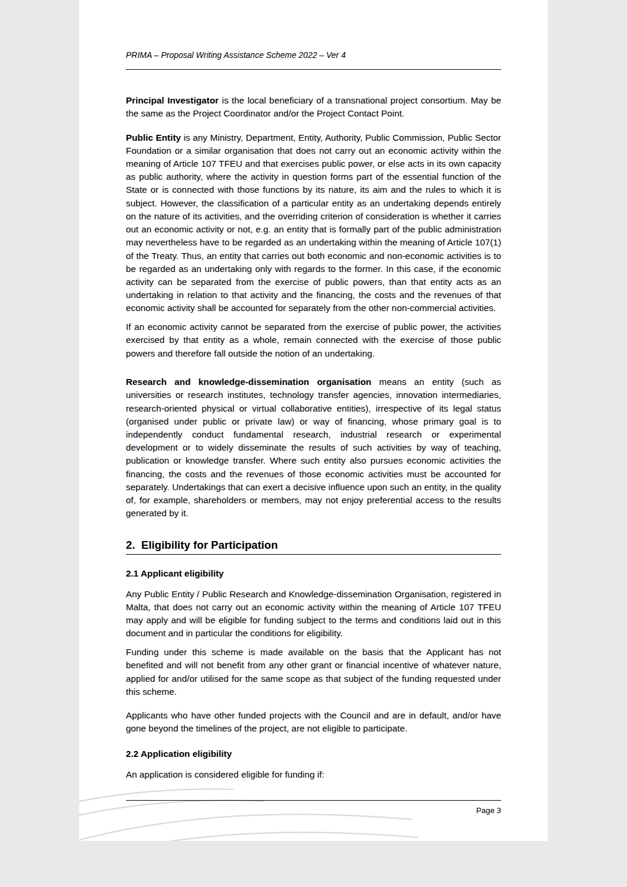PRIMA – Proposal Writing Assistance Scheme 2022 – Ver 4
Principal Investigator is the local beneficiary of a transnational project consortium. May be the same as the Project Coordinator and/or the Project Contact Point.
Public Entity is any Ministry, Department, Entity, Authority, Public Commission, Public Sector Foundation or a similar organisation that does not carry out an economic activity within the meaning of Article 107 TFEU and that exercises public power, or else acts in its own capacity as public authority, where the activity in question forms part of the essential function of the State or is connected with those functions by its nature, its aim and the rules to which it is subject. However, the classification of a particular entity as an undertaking depends entirely on the nature of its activities, and the overriding criterion of consideration is whether it carries out an economic activity or not, e.g. an entity that is formally part of the public administration may nevertheless have to be regarded as an undertaking within the meaning of Article 107(1) of the Treaty. Thus, an entity that carries out both economic and non-economic activities is to be regarded as an undertaking only with regards to the former. In this case, if the economic activity can be separated from the exercise of public powers, than that entity acts as an undertaking in relation to that activity and the financing, the costs and the revenues of that economic activity shall be accounted for separately from the other non-commercial activities.
If an economic activity cannot be separated from the exercise of public power, the activities exercised by that entity as a whole, remain connected with the exercise of those public powers and therefore fall outside the notion of an undertaking.
Research and knowledge-dissemination organisation means an entity (such as universities or research institutes, technology transfer agencies, innovation intermediaries, research-oriented physical or virtual collaborative entities), irrespective of its legal status (organised under public or private law) or way of financing, whose primary goal is to independently conduct fundamental research, industrial research or experimental development or to widely disseminate the results of such activities by way of teaching, publication or knowledge transfer. Where such entity also pursues economic activities the financing, the costs and the revenues of those economic activities must be accounted for separately. Undertakings that can exert a decisive influence upon such an entity, in the quality of, for example, shareholders or members, may not enjoy preferential access to the results generated by it.
2. Eligibility for Participation
2.1 Applicant eligibility
Any Public Entity / Public Research and Knowledge-dissemination Organisation, registered in Malta, that does not carry out an economic activity within the meaning of Article 107 TFEU may apply and will be eligible for funding subject to the terms and conditions laid out in this document and in particular the conditions for eligibility.
Funding under this scheme is made available on the basis that the Applicant has not benefited and will not benefit from any other grant or financial incentive of whatever nature, applied for and/or utilised for the same scope as that subject of the funding requested under this scheme.
Applicants who have other funded projects with the Council and are in default, and/or have gone beyond the timelines of the project, are not eligible to participate.
2.2 Application eligibility
An application is considered eligible for funding if:
Page 3